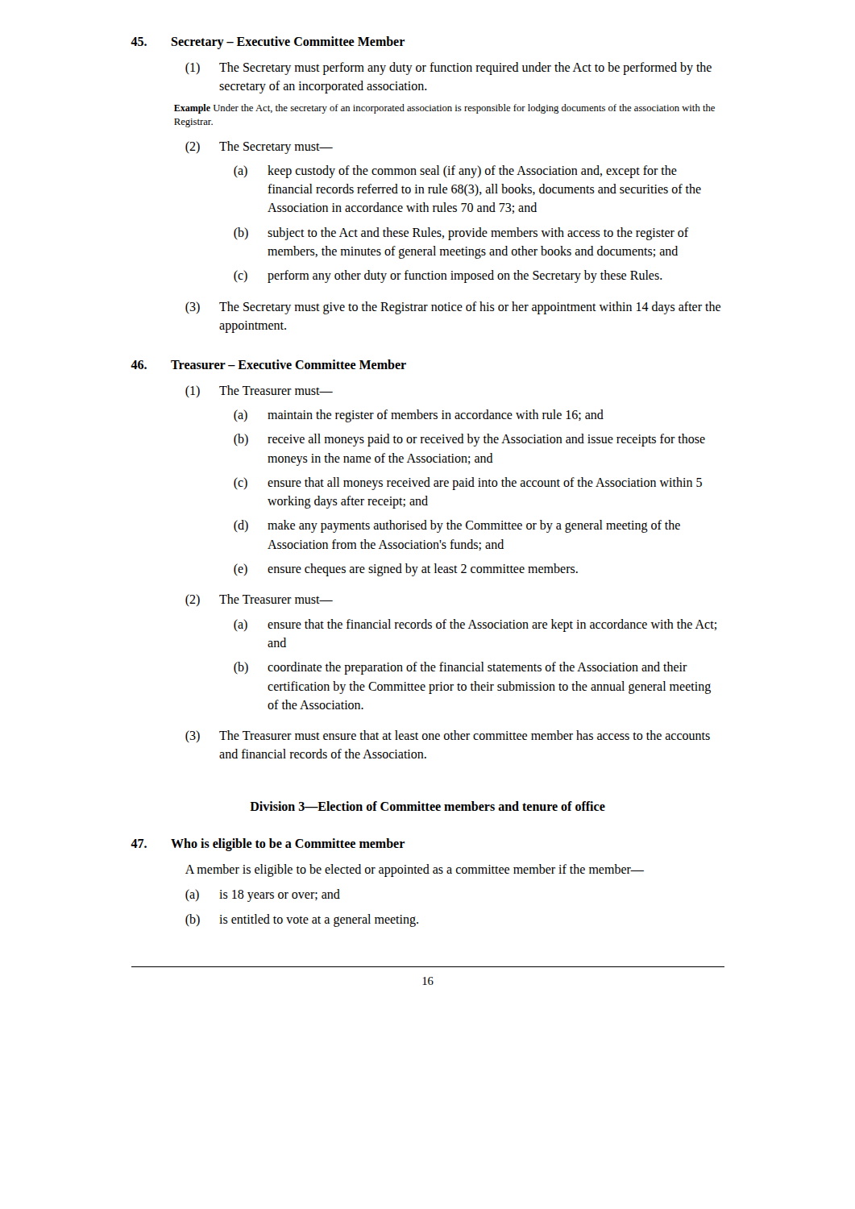45. Secretary – Executive Committee Member
(1) The Secretary must perform any duty or function required under the Act to be performed by the secretary of an incorporated association.
Example Under the Act, the secretary of an incorporated association is responsible for lodging documents of the association with the Registrar.
(2) The Secretary must—
(a) keep custody of the common seal (if any) of the Association and, except for the financial records referred to in rule 68(3), all books, documents and securities of the Association in accordance with rules 70 and 73; and
(b) subject to the Act and these Rules, provide members with access to the register of members, the minutes of general meetings and other books and documents; and
(c) perform any other duty or function imposed on the Secretary by these Rules.
(3) The Secretary must give to the Registrar notice of his or her appointment within 14 days after the appointment.
46. Treasurer – Executive Committee Member
(1) The Treasurer must—
(a) maintain the register of members in accordance with rule 16; and
(b) receive all moneys paid to or received by the Association and issue receipts for those moneys in the name of the Association; and
(c) ensure that all moneys received are paid into the account of the Association within 5 working days after receipt; and
(d) make any payments authorised by the Committee or by a general meeting of the Association from the Association's funds; and
(e) ensure cheques are signed by at least 2 committee members.
(2) The Treasurer must—
(a) ensure that the financial records of the Association are kept in accordance with the Act; and
(b) coordinate the preparation of the financial statements of the Association and their certification by the Committee prior to their submission to the annual general meeting of the Association.
(3) The Treasurer must ensure that at least one other committee member has access to the accounts and financial records of the Association.
Division 3—Election of Committee members and tenure of office
47. Who is eligible to be a Committee member
A member is eligible to be elected or appointed as a committee member if the member—
(a) is 18 years or over; and
(b) is entitled to vote at a general meeting.
16